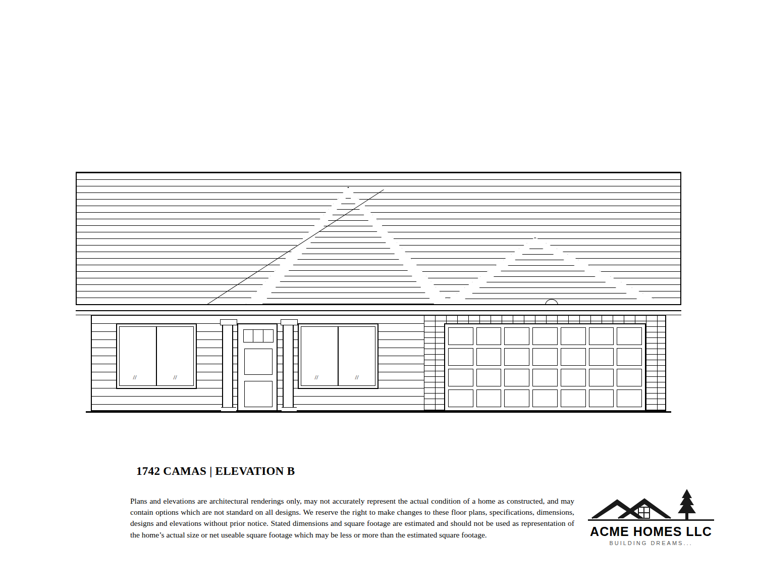1742 CAMAS | ELEVATION B
Plans and elevations are architectural renderings only, may not accurately represent the actual condition of a home as constructed, and may contain options which are not standard on all designs. We reserve the right to make changes to these floor plans, specifications, dimensions, designs and elevations without prior notice. Stated dimensions and square footage are estimated and should not be used as representation of the home’s actual size or net useable square footage which may be less or more than the estimated square footage.
ACME HOMES LLC
BUILDING DREAMS...